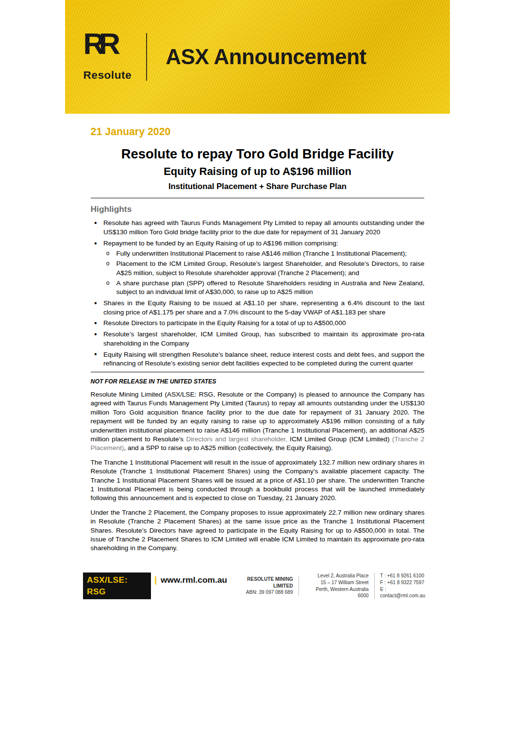RR
Resolute
ASX Announcement
21 January 2020
Resolute to repay Toro Gold Bridge Facility
Equity Raising of up to A$196 million
Institutional Placement + Share Purchase Plan
Highlights
Resolute has agreed with Taurus Funds Management Pty Limited to repay all amounts outstanding under the US$130 million Toro Gold bridge facility prior to the due date for repayment of 31 January 2020
Repayment to be funded by an Equity Raising of up to A$196 million comprising:
Fully underwritten Institutional Placement to raise A$146 million (Tranche 1 Institutional Placement);
Placement to the ICM Limited Group, Resolute’s largest Shareholder, and Resolute’s Directors, to raise A$25 million, subject to Resolute shareholder approval (Tranche 2 Placement); and
A share purchase plan (SPP) offered to Resolute Shareholders residing in Australia and New Zealand, subject to an individual limit of A$30,000, to raise up to A$25 million
Shares in the Equity Raising to be issued at A$1.10 per share, representing a 6.4% discount to the last closing price of A$1.175 per share and a 7.0% discount to the 5-day VWAP of A$1.183 per share
Resolute Directors to participate in the Equity Raising for a total of up to A$500,000
Resolute’s largest shareholder, ICM Limited Group, has subscribed to maintain its approximate pro-rata shareholding in the Company
Equity Raising will strengthen Resolute’s balance sheet, reduce interest costs and debt fees, and support the refinancing of Resolute’s existing senior debt facilities expected to be completed during the current quarter
NOT FOR RELEASE IN THE UNITED STATES
Resolute Mining Limited (ASX/LSE: RSG, Resolute or the Company) is pleased to announce the Company has agreed with Taurus Funds Management Pty Limited (Taurus) to repay all amounts outstanding under the US$130 million Toro Gold acquisition finance facility prior to the due date for repayment of 31 January 2020. The repayment will be funded by an equity raising to raise up to approximately A$196 million consisting of a fully underwritten institutional placement to raise A$146 million (Tranche 1 Institutional Placement), an additional A$25 million placement to Resolute’s Directors and largest shareholder, ICM Limited Group (ICM Limited) (Tranche 2 Placement), and a SPP to raise up to A$25 million (collectively, the Equity Raising).
The Tranche 1 Institutional Placement will result in the issue of approximately 132.7 million new ordinary shares in Resolute (Tranche 1 Institutional Placement Shares) using the Company’s available placement capacity. The Tranche 1 Institutional Placement Shares will be issued at a price of A$1.10 per share. The underwritten Tranche 1 Institutional Placement is being conducted through a bookbuild process that will be launched immediately following this announcement and is expected to close on Tuesday, 21 January 2020.
Under the Tranche 2 Placement, the Company proposes to issue approximately 22.7 million new ordinary shares in Resolute (Tranche 2 Placement Shares) at the same issue price as the Tranche 1 Institutional Placement Shares. Resolute’s Directors have agreed to participate in the Equity Raising for up to A$500,000 in total. The issue of Tranche 2 Placement Shares to ICM Limited will enable ICM Limited to maintain its approximate pro-rata shareholding in the Company.
ASX/LSE: RSG | www.rml.com.au
RESOLUTE MINING LIMITED
ABN: 39 097 088 689
Level 2, Australia Place
15 – 17 William Street
Perth, Western Australia 6000
T : +61 8 9261 6100
F : +61 8 9322 7597
E : contact@rml.com.au